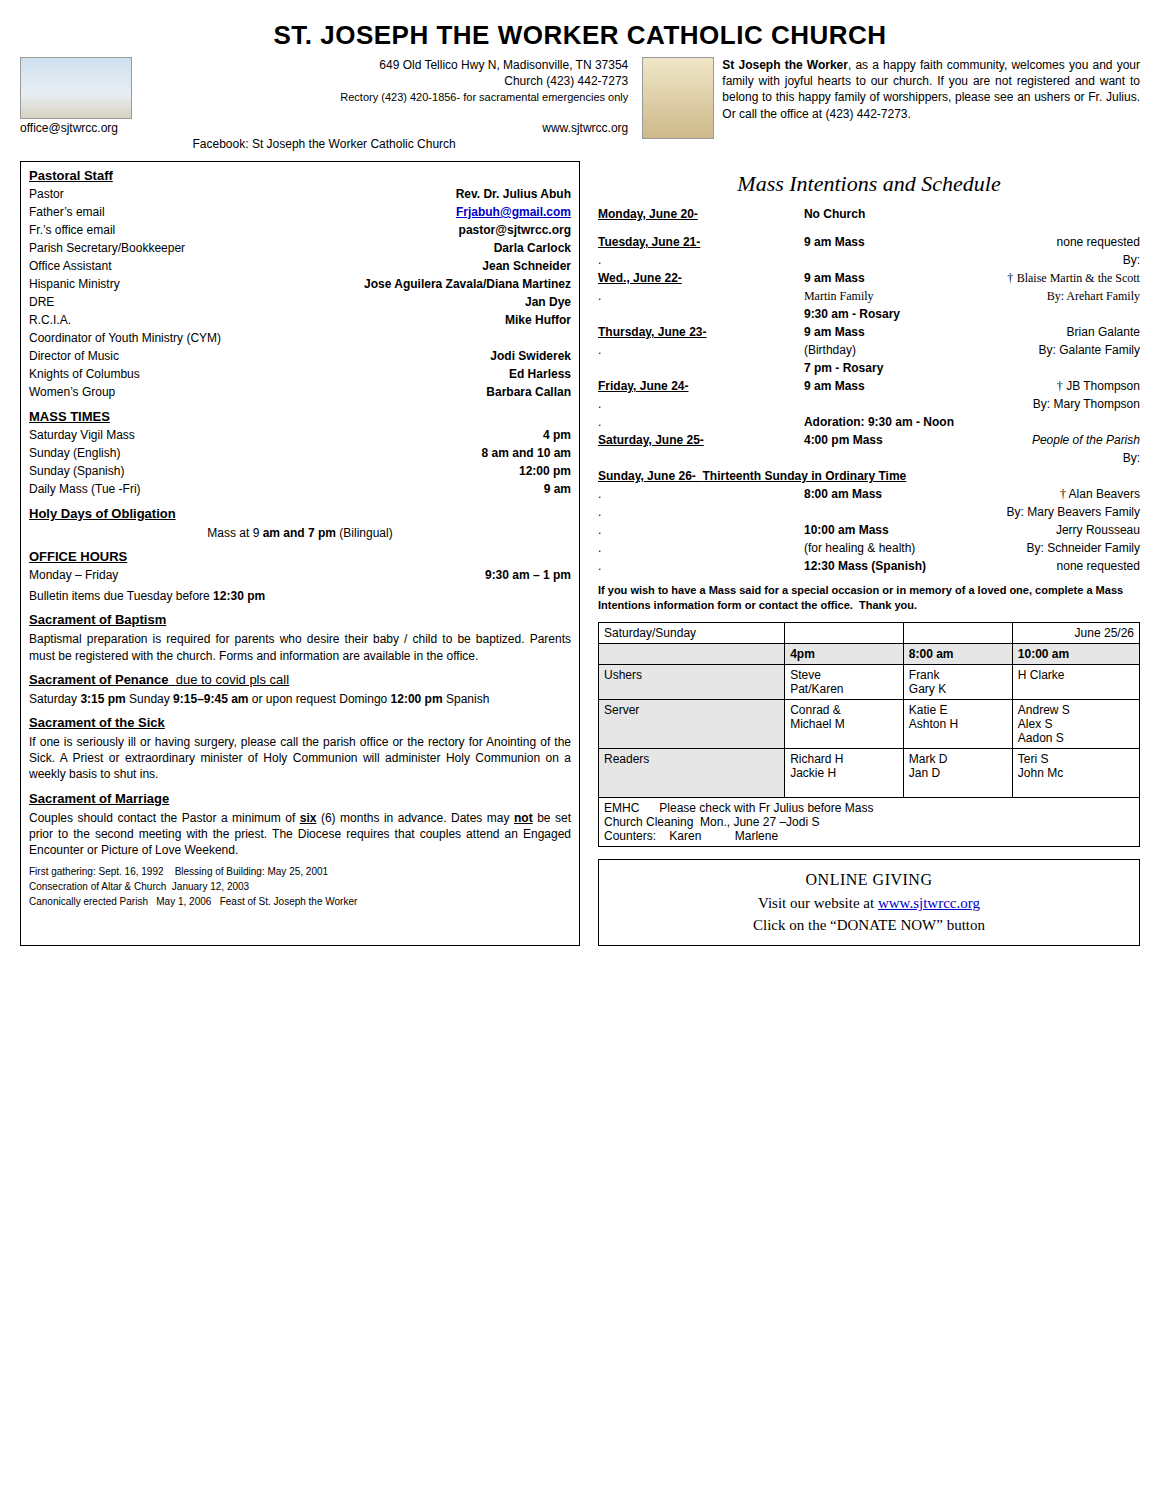St. Joseph the worker catholic church
649 Old Tellico Hwy N, Madisonville, TN 37354
Church (423) 442-7273
Rectory (423) 420-1856- for sacramental emergencies only
office@sjtwrcc.org www.sjtwrcc.org
Facebook: St Joseph the Worker Catholic Church
St Joseph the Worker, as a happy faith community, welcomes you and your family with joyful hearts to our church. If you are not registered and want to belong to this happy family of worshippers, please see an ushers or Fr. Julius. Or call the office at (423) 442-7273.
Pastoral Staff
Pastor Rev. Dr. Julius Abuh
Father’s email Frjabuh@gmail.com
Fr.’s office email pastor@sjtwrcc.org
Parish Secretary/Bookkeeper Darla Carlock
Office Assistant Jean Schneider
Hispanic Ministry Jose Aguilera Zavala/Diana Martinez
DRE Jan Dye
R.C.I.A. Mike Huffor
Coordinator of Youth Ministry (CYM)
Director of Music Jodi Swiderek
Knights of Columbus Ed Harless
Women’s Group Barbara Callan
MASS TIMES
Saturday Vigil Mass 4 pm
Sunday (English) 8 am and 10 am
Sunday (Spanish) 12:00 pm
Daily Mass (Tue -Fri) 9 am
Holy Days of Obligation
Mass at 9 am and 7 pm (Bilingual)
OFFICE HOURS
Monday – Friday 9:30 am – 1 pm
Bulletin items due Tuesday before 12:30 pm
Sacrament of Baptism
Baptismal preparation is required for parents who desire their baby / child to be baptized. Parents must be registered with the church. Forms and information are available in the office.
Sacrament of Penance due to covid pls call
Saturday 3:15 pm Sunday 9:15–9:45 am or upon request Domingo 12:00 pm Spanish
Sacrament of the Sick
If one is seriously ill or having surgery, please call the parish office or the rectory for Anointing of the Sick. A Priest or extraordinary minister of Holy Communion will administer Holy Communion on a weekly basis to shut ins.
Sacrament of Marriage
Couples should contact the Pastor a minimum of six (6) months in advance. Dates may not be set prior to the second meeting with the priest. The Diocese requires that couples attend an Engaged Encounter or Picture of Love Weekend.
First gathering: Sept. 16, 1992 Blessing of Building: May 25, 2001
Consecration of Altar & Church January 12, 2003
Canonically erected Parish May 1, 2006 Feast of St. Joseph the Worker
Mass Intentions and Schedule
Monday, June 20- No Church
Tuesday, June 21- 9 am Mass none requested
. By:
Wed., June 22- 9 am Mass † Blaise Martin & the Scott
. Martin Family By: Arehart Family
9:30 am - Rosary
Thursday, June 23- 9 am Mass Brian Galante
. (Birthday) By: Galante Family
7 pm - Rosary
Friday, June 24- 9 am Mass † JB Thompson
. By: Mary Thompson
. Adoration: 9:30 am - Noon
Saturday, June 25- 4:00 pm Mass People of the Parish
By:
Sunday, June 26- Thirteenth Sunday in Ordinary Time
. 8:00 am Mass † Alan Beavers
. By: Mary Beavers Family
. 10:00 am Mass Jerry Rousseau
. (for healing & health) By: Schneider Family
. 12:30 Mass (Spanish) none requested
If you wish to have a Mass said for a special occasion or in memory of a loved one, complete a Mass Intentions information form or contact the office. Thank you.
| Saturday/Sunday | | | June 25/26 |
| --- | --- | --- | --- |
| | 4pm | 8:00 am | 10:00 am |
| Ushers | Steve Pat/Karen | Frank Gary K | H Clarke |
| Server | Conrad & Michael M | Katie E Ashton H | Andrew S Alex S Aadon S |
| Readers | Richard H Jackie H | Mark D Jan D | Teri S John Mc |
| EMHC Please check with Fr Julius before Mass Church Cleaning Mon., June 27 –Jodi S Counters: Karen Marlene |
ONLINE GIVING
Visit our website at www.sjtwrcc.org
Click on the “DONATE NOW” button